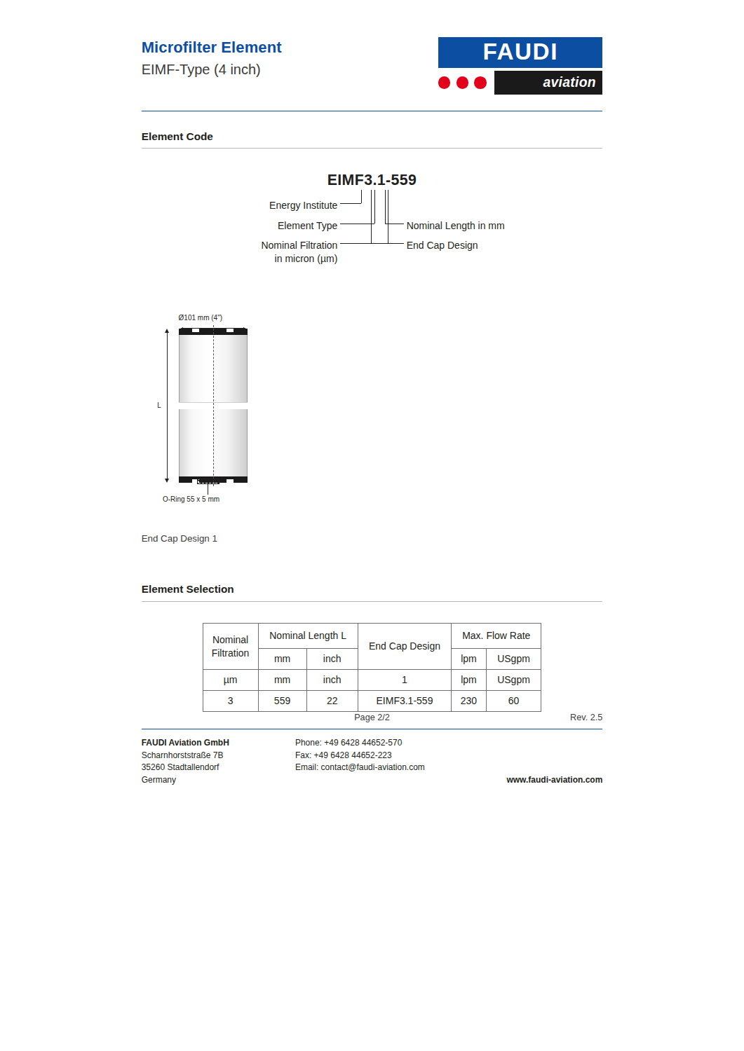Microfilter Element
EIMF-Type (4 inch)
FAUDI
aviation
Element Code
EIMF3.1-559
Energy Institute
Element Type
Nominal Filtration
in micron (µm)
Nominal Length in mm
End Cap Design
Ø101 mm (4")
L
O-Ring 55 x 5 mm
End Cap Design 1
Element Selection
| Nominal Filtration | Nominal Length L | End Cap Design | Max. Flow Rate |
| --- | --- | --- | --- |
| mm | inch | lpm | USgpm |
| µm | mm | inch | 1 | lpm | USgpm |
| 3 | 559 | 22 | EIMF3.1-559 | 230 | 60 |
Page 2/2
Rev. 2.5
FAUDI Aviation GmbH
Scharnhorststraße 7B
35260 Stadtallendorf
Germany
Phone: +49 6428 44652-570
Fax: +49 6428 44652-223
Email: contact@faudi-aviation.com
www.faudi-aviation.com